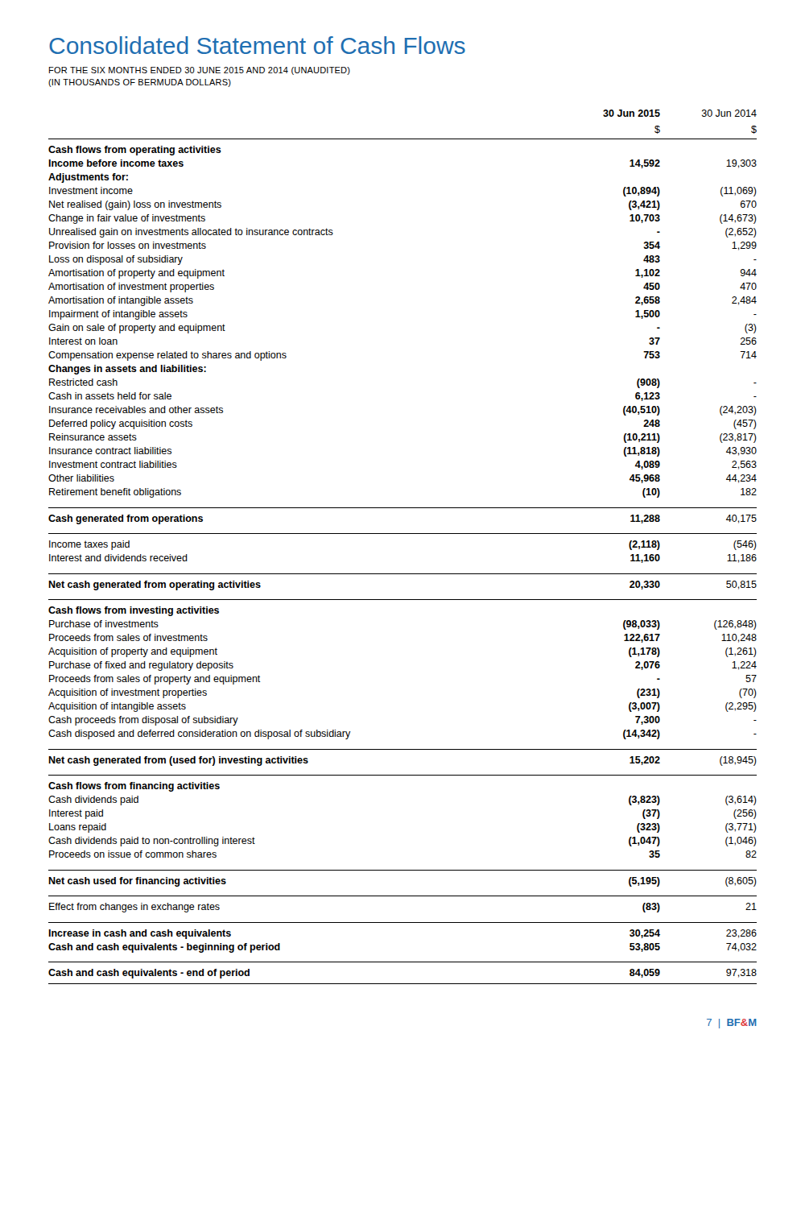Consolidated Statement of Cash Flows
FOR THE SIX MONTHS ENDED 30 JUNE 2015 AND 2014 (UNAUDITED)
(IN THOUSANDS OF BERMUDA DOLLARS)
| | 30 Jun 2015 | 30 Jun 2014 |
| --- | --- | --- |
| | $ | $ |
| Cash flows from operating activities | | |
| Income before income taxes | 14,592 | 19,303 |
| Adjustments for: | | |
| Investment income | (10,894) | (11,069) |
| Net realised (gain) loss on investments | (3,421) | 670 |
| Change in fair value of investments | 10,703 | (14,673) |
| Unrealised gain on investments allocated to insurance contracts | - | (2,652) |
| Provision for losses on investments | 354 | 1,299 |
| Loss on disposal of subsidiary | 483 | - |
| Amortisation of property and equipment | 1,102 | 944 |
| Amortisation of investment properties | 450 | 470 |
| Amortisation of intangible assets | 2,658 | 2,484 |
| Impairment of intangible assets | 1,500 | - |
| Gain on sale of property and equipment | - | (3) |
| Interest on loan | 37 | 256 |
| Compensation expense related to shares and options | 753 | 714 |
| Changes in assets and liabilities: | | |
| Restricted cash | (908) | - |
| Cash in assets held for sale | 6,123 | - |
| Insurance receivables and other assets | (40,510) | (24,203) |
| Deferred policy acquisition costs | 248 | (457) |
| Reinsurance assets | (10,211) | (23,817) |
| Insurance contract liabilities | (11,818) | 43,930 |
| Investment contract liabilities | 4,089 | 2,563 |
| Other liabilities | 45,968 | 44,234 |
| Retirement benefit obligations | (10) | 182 |
| Cash generated from operations | 11,288 | 40,175 |
| Income taxes paid | (2,118) | (546) |
| Interest and dividends received | 11,160 | 11,186 |
| Net cash generated from operating activities | 20,330 | 50,815 |
| Cash flows from investing activities | | |
| Purchase of investments | (98,033) | (126,848) |
| Proceeds from sales of investments | 122,617 | 110,248 |
| Acquisition of property and equipment | (1,178) | (1,261) |
| Purchase of fixed and regulatory deposits | 2,076 | 1,224 |
| Proceeds from sales of property and equipment | - | 57 |
| Acquisition of investment properties | (231) | (70) |
| Acquisition of intangible assets | (3,007) | (2,295) |
| Cash proceeds from disposal of subsidiary | 7,300 | - |
| Cash disposed and deferred consideration on disposal of subsidiary | (14,342) | - |
| Net cash generated from (used for) investing activities | 15,202 | (18,945) |
| Cash flows from financing activities | | |
| Cash dividends paid | (3,823) | (3,614) |
| Interest paid | (37) | (256) |
| Loans repaid | (323) | (3,771) |
| Cash dividends paid to non-controlling interest | (1,047) | (1,046) |
| Proceeds on issue of common shares | 35 | 82 |
| Net cash used for financing activities | (5,195) | (8,605) |
| Effect from changes in exchange rates | (83) | 21 |
| Increase in cash and cash equivalents | 30,254 | 23,286 |
| Cash and cash equivalents - beginning of period | 53,805 | 74,032 |
| Cash and cash equivalents - end of period | 84,059 | 97,318 |
7 | BF&M